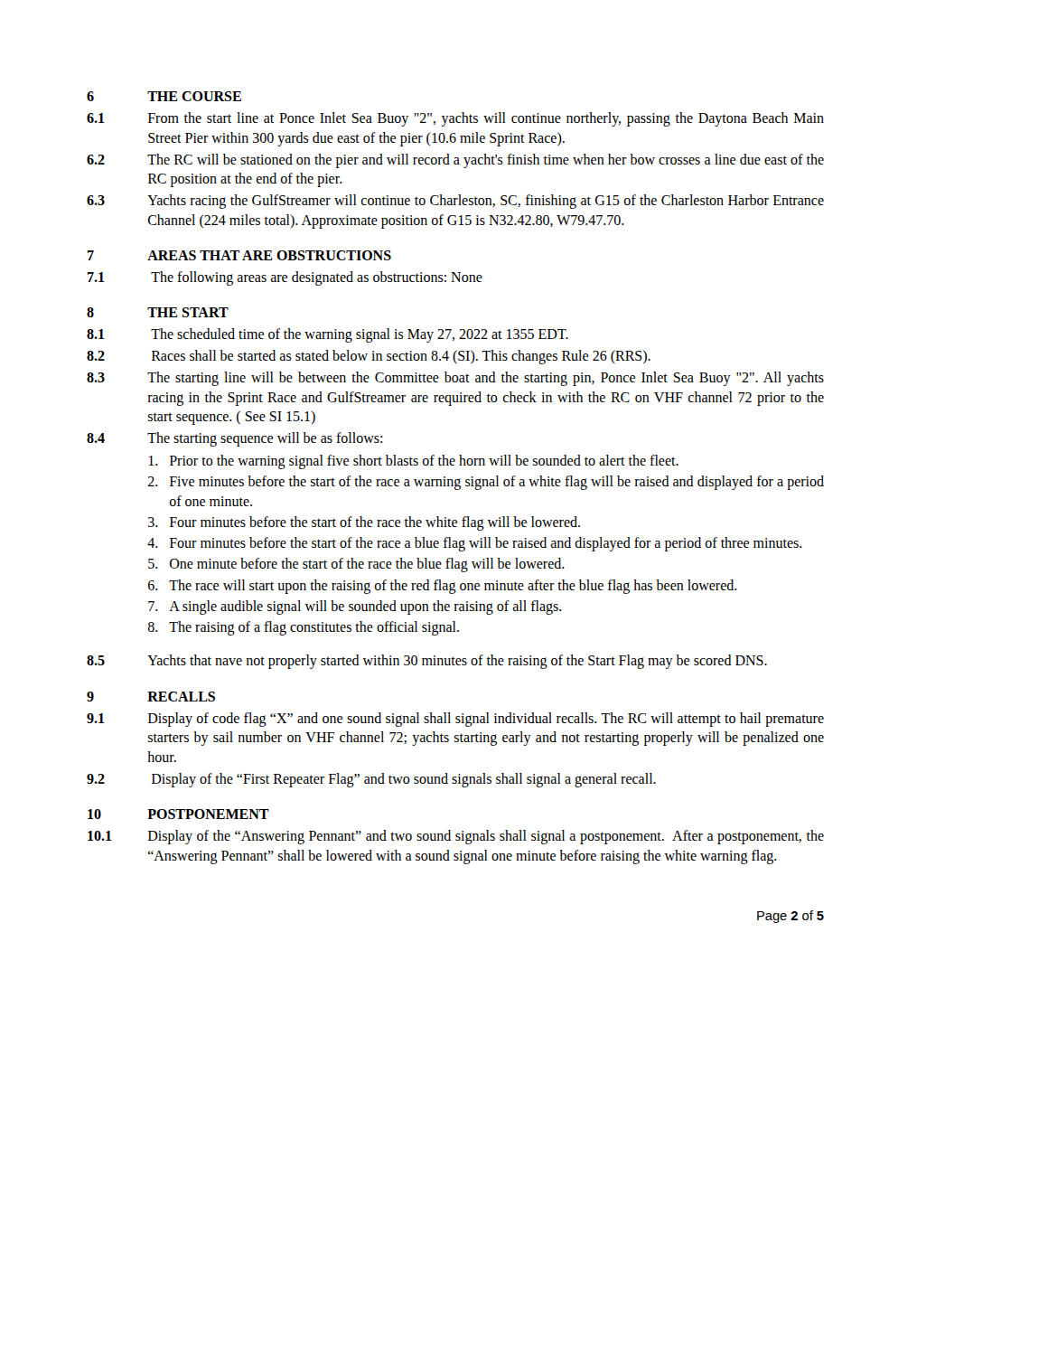6
The Course
6.1
From the start line at Ponce Inlet Sea Buoy "2", yachts will continue northerly, passing the Daytona Beach Main Street Pier within 300 yards due east of the pier (10.6 mile Sprint Race).
6.2
The RC will be stationed on the pier and will record a yacht's finish time when her bow crosses a line due east of the RC position at the end of the pier.
6.3
Yachts racing the GulfStreamer will continue to Charleston, SC, finishing at G15 of the Charleston Harbor Entrance Channel (224 miles total). Approximate position of G15 is N32.42.80, W79.47.70.
7
Areas That Are Obstructions
7.1
The following areas are designated as obstructions: None
8
The Start
8.1
The scheduled time of the warning signal is May 27, 2022 at 1355 EDT.
8.2
Races shall be started as stated below in section 8.4 (SI). This changes Rule 26 (RRS).
8.3
The starting line will be between the Committee boat and the starting pin, Ponce Inlet Sea Buoy "2". All yachts racing in the Sprint Race and GulfStreamer are required to check in with the RC on VHF channel 72 prior to the start sequence. ( See SI 15.1)
8.4
The starting sequence will be as follows:
1. Prior to the warning signal five short blasts of the horn will be sounded to alert the fleet.
2. Five minutes before the start of the race a warning signal of a white flag will be raised and displayed for a period of one minute.
3. Four minutes before the start of the race the white flag will be lowered.
4. Four minutes before the start of the race a blue flag will be raised and displayed for a period of three minutes.
5. One minute before the start of the race the blue flag will be lowered.
6. The race will start upon the raising of the red flag one minute after the blue flag has been lowered.
7. A single audible signal will be sounded upon the raising of all flags.
8. The raising of a flag constitutes the official signal.
8.5
Yachts that nave not properly started within 30 minutes of the raising of the Start Flag may be scored DNS.
9
Recalls
9.1
Display of code flag “X” and one sound signal shall signal individual recalls. The RC will attempt to hail premature starters by sail number on VHF channel 72; yachts starting early and not restarting properly will be penalized one hour.
9.2
Display of the “First Repeater Flag” and two sound signals shall signal a general recall.
10
Postponement
10.1
Display of the “Answering Pennant” and two sound signals shall signal a postponement. After a postponement, the “Answering Pennant” shall be lowered with a sound signal one minute before raising the white warning flag.
Page 2 of 5